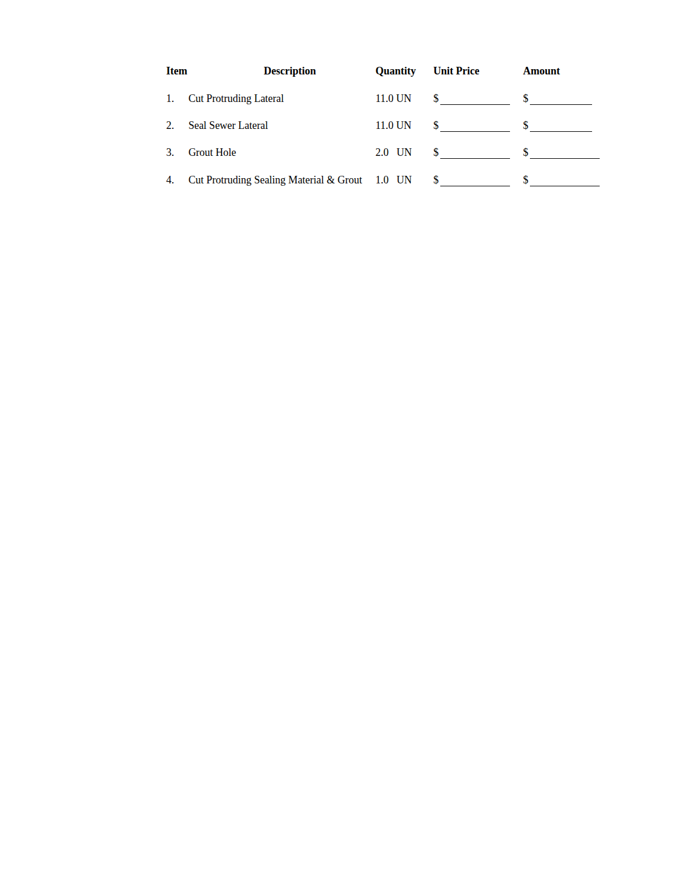| Item | Description | Quantity | Unit Price | Amount |
| --- | --- | --- | --- | --- |
| 1. | Cut Protruding Lateral | 11.0 UN | $ | $ |
| 2. | Seal Sewer Lateral | 11.0 UN | $ | $ |
| 3. | Grout Hole | 2.0 UN | $ | $ |
| 4. | Cut Protruding Sealing Material & Grout | 1.0 UN | $ | $ |